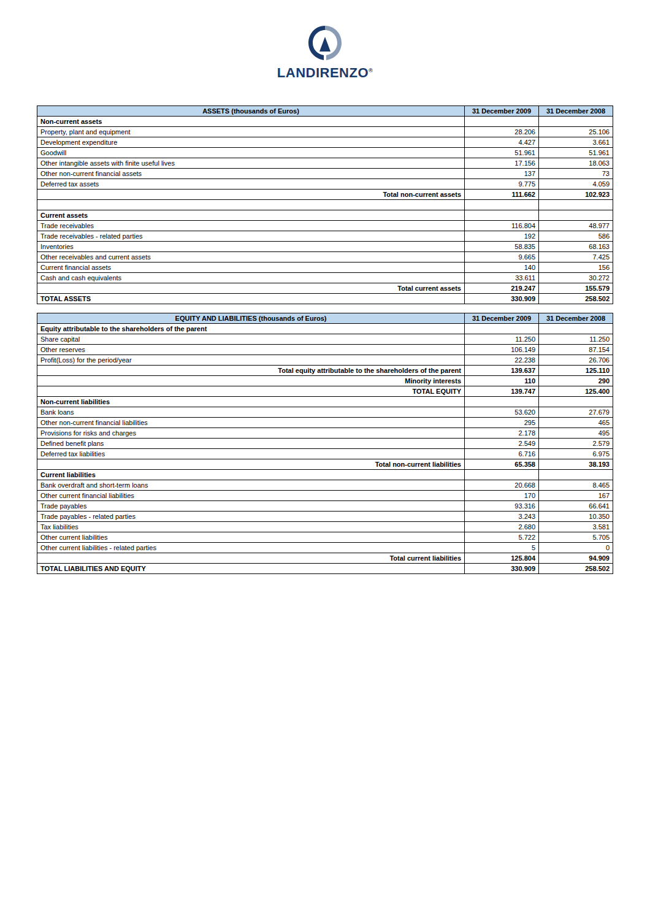LANDIRENZO®
| ASSETS (thousands of Euros) | 31 December 2009 | 31 December 2008 |
| --- | --- | --- |
| Non-current assets | | |
| Property, plant and equipment | 28.206 | 25.106 |
| Development expenditure | 4.427 | 3.661 |
| Goodwill | 51.961 | 51.961 |
| Other intangible assets with finite useful lives | 17.156 | 18.063 |
| Other non-current financial assets | 137 | 73 |
| Deferred tax assets | 9.775 | 4.059 |
| Total non-current assets | 111.662 | 102.923 |
| Current assets | | |
| Trade receivables | 116.804 | 48.977 |
| Trade receivables - related parties | 192 | 586 |
| Inventories | 58.835 | 68.163 |
| Other receivables and current assets | 9.665 | 7.425 |
| Current financial assets | 140 | 156 |
| Cash and cash equivalents | 33.611 | 30.272 |
| Total current assets | 219.247 | 155.579 |
| TOTAL ASSETS | 330.909 | 258.502 |
| EQUITY AND LIABILITIES (thousands of Euros) | 31 December 2009 | 31 December 2008 |
| --- | --- | --- |
| Equity attributable to the shareholders of the parent | | |
| Share capital | 11.250 | 11.250 |
| Other reserves | 106.149 | 87.154 |
| Profit(Loss) for the period/year | 22.238 | 26.706 |
| Total equity attributable to the shareholders of the parent | 139.637 | 125.110 |
| Minority interests | 110 | 290 |
| TOTAL EQUITY | 139.747 | 125.400 |
| Non-current liabilities | | |
| Bank loans | 53.620 | 27.679 |
| Other non-current financial liabilities | 295 | 465 |
| Provisions for risks and charges | 2.178 | 495 |
| Defined benefit plans | 2.549 | 2.579 |
| Deferred tax liabilities | 6.716 | 6.975 |
| Total non-current liabilities | 65.358 | 38.193 |
| Current liabilities | | |
| Bank overdraft and short-term loans | 20.668 | 8.465 |
| Other current financial liabilities | 170 | 167 |
| Trade payables | 93.316 | 66.641 |
| Trade payables - related parties | 3.243 | 10.350 |
| Tax liabilities | 2.680 | 3.581 |
| Other current liabilities | 5.722 | 5.705 |
| Other current liabilities - related parties | 5 | 0 |
| Total current liabilities | 125.804 | 94.909 |
| TOTAL LIABILITIES AND EQUITY | 330.909 | 258.502 |